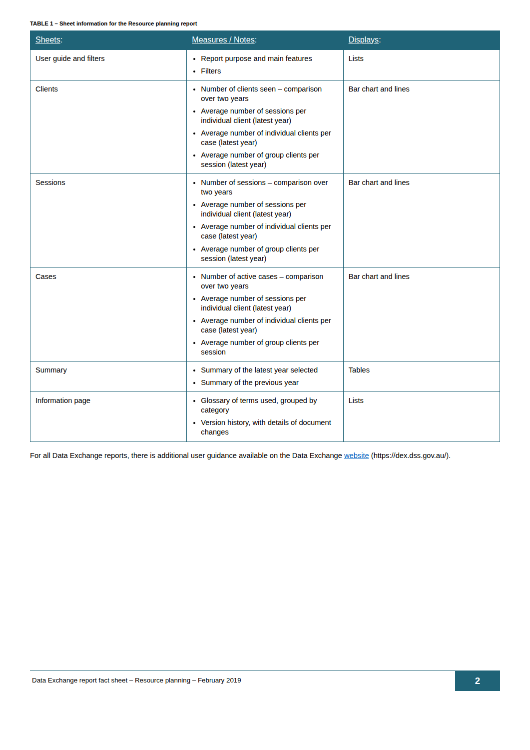TABLE 1 – Sheet information for the Resource planning report
| Sheets : | Measures / Notes : | Displays : |
| --- | --- | --- |
| User guide and filters | Report purpose and main features Filters | Lists |
| Clients | Number of clients seen – comparison over two years Average number of sessions per individual client (latest year) Average number of individual clients per case (latest year) Average number of group clients per session (latest year) | Bar chart and lines |
| Sessions | Number of sessions – comparison over two years Average number of sessions per individual client (latest year) Average number of individual clients per case (latest year) Average number of group clients per session (latest year) | Bar chart and lines |
| Cases | Number of active cases – comparison over two years Average number of sessions per individual client (latest year) Average number of individual clients per case (latest year) Average number of group clients per session | Bar chart and lines |
| Summary | Summary of the latest year selected Summary of the previous year | Tables |
| Information page | Glossary of terms used, grouped by category Version history, with details of document changes | Lists |
For all Data Exchange reports, there is additional user guidance available on the Data Exchange website (https://dex.dss.gov.au/).
Data Exchange report fact sheet – Resource planning – February 2019
2